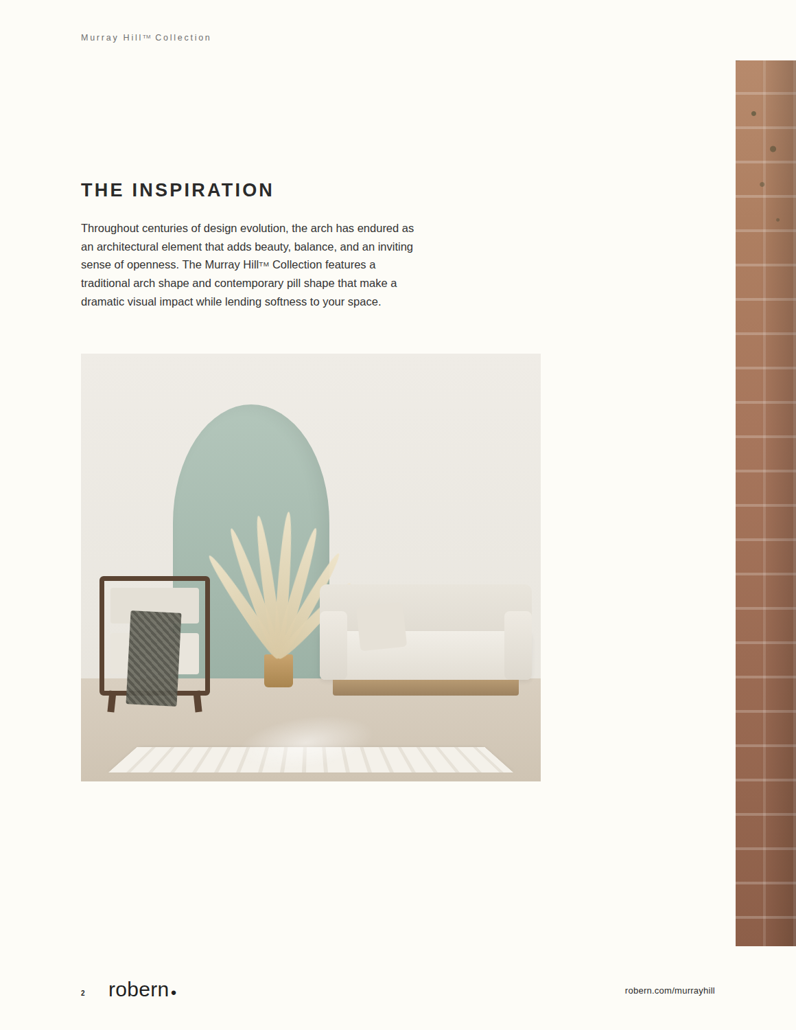Murray HillTM Collection
The Inspiration
Throughout centuries of design evolution, the arch has endured as an architectural element that adds beauty, balance, and an inviting sense of openness. The Murray HillTM Collection features a traditional arch shape and contemporary pill shape that make a dramatic visual impact while lending softness to your space.
2 robern●
robern.com/murrayhill